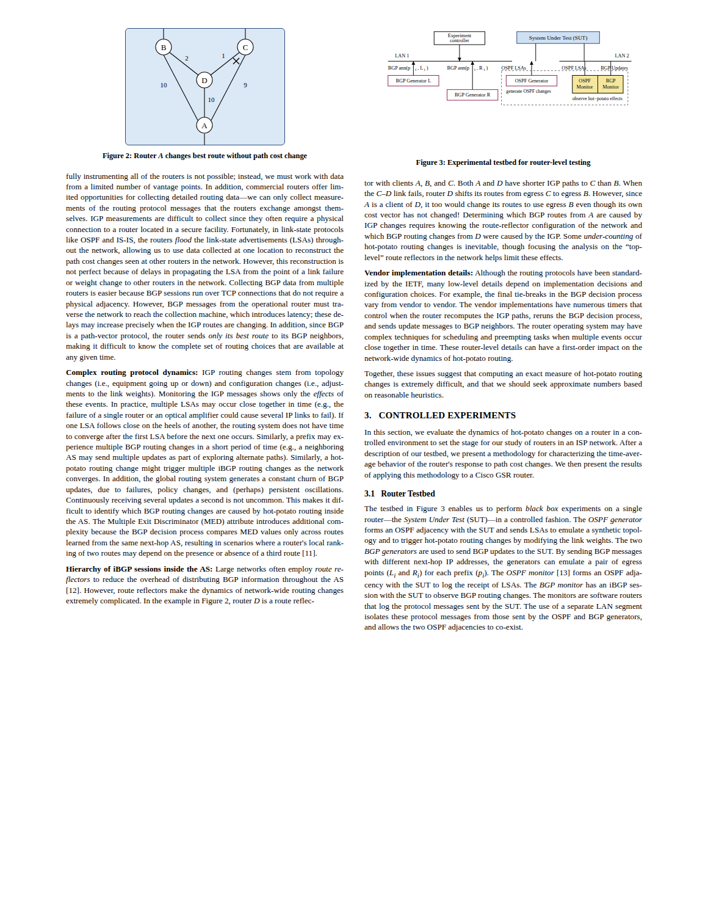B C D A 2 1 10 9 10
Figure 2: Router A changes best route without path cost change
fully instrumenting all of the routers is not possible; instead, we must work with data from a limited number of vantage points. In addition, commercial routers offer limited opportunities for collecting detailed routing data—we can only collect measurements of the routing protocol messages that the routers exchange amongst themselves. IGP measurements are difficult to collect since they often require a physical connection to a router located in a secure facility. Fortunately, in link-state protocols like OSPF and IS-IS, the routers flood the link-state advertisements (LSAs) throughout the network, allowing us to use data collected at one location to reconstruct the path cost changes seen at other routers in the network. However, this reconstruction is not perfect because of delays in propagating the LSA from the point of a link failure or weight change to other routers in the network. Collecting BGP data from multiple routers is easier because BGP sessions run over TCP connections that do not require a physical adjacency. However, BGP messages from the operational router must traverse the network to reach the collection machine, which introduces latency; these delays may increase precisely when the IGP routes are changing. In addition, since BGP is a path-vector protocol, the router sends only its best route to its BGP neighbors, making it difficult to know the complete set of routing choices that are available at any given time.
Complex routing protocol dynamics: IGP routing changes stem from topology changes (i.e., equipment going up or down) and configuration changes (i.e., adjustments to the link weights). Monitoring the IGP messages shows only the effects of these events. In practice, multiple LSAs may occur close together in time (e.g., the failure of a single router or an optical amplifier could cause several IP links to fail). If one LSA follows close on the heels of another, the routing system does not have time to converge after the first LSA before the next one occurs. Similarly, a prefix may experience multiple BGP routing changes in a short period of time (e.g., a neighboring AS may send multiple updates as part of exploring alternate paths). Similarly, a hot-potato routing change might trigger multiple iBGP routing changes as the network converges. In addition, the global routing system generates a constant churn of BGP updates, due to failures, policy changes, and (perhaps) persistent oscillations. Continuously receiving several updates a second is not uncommon. This makes it difficult to identify which BGP routing changes are caused by hot-potato routing inside the AS. The Multiple Exit Discriminator (MED) attribute introduces additional complexity because the BGP decision process compares MED values only across routes learned from the same next-hop AS, resulting in scenarios where a router's local ranking of two routes may depend on the presence or absence of a third route [11].
Hierarchy of iBGP sessions inside the AS: Large networks often employ route reflectors to reduce the overhead of distributing BGP information throughout the AS [12]. However, route reflectors make the dynamics of network-wide routing changes extremely complicated. In the example in Figure 2, router D is a route reflec-
Experiment controller System Under Test (SUT) LAN 1 LAN 2 BGP ann(p i , L i ) BGP ann(p i , R i ) OSPF LSAs OSPF LSAs BGP Updates BGP Generator L BGP Generator R OSPF Generator generate OSPF changes OSPF Monitor BGP Monitor observe hot−potato effects
Figure 3: Experimental testbed for router-level testing
tor with clients A, B, and C. Both A and D have shorter IGP paths to C than B. When the C–D link fails, router D shifts its routes from egress C to egress B. However, since A is a client of D, it too would change its routes to use egress B even though its own cost vector has not changed! Determining which BGP routes from A are caused by IGP changes requires knowing the route-reflector configuration of the network and which BGP routing changes from D were caused by the IGP. Some under-counting of hot-potato routing changes is inevitable, though focusing the analysis on the “top-level” route reflectors in the network helps limit these effects.
Vendor implementation details: Although the routing protocols have been standardized by the IETF, many low-level details depend on implementation decisions and configuration choices. For example, the final tie-breaks in the BGP decision process vary from vendor to vendor. The vendor implementations have numerous timers that control when the router recomputes the IGP paths, reruns the BGP decision process, and sends update messages to BGP neighbors. The router operating system may have complex techniques for scheduling and preempting tasks when multiple events occur close together in time. These router-level details can have a first-order impact on the network-wide dynamics of hot-potato routing.
Together, these issues suggest that computing an exact measure of hot-potato routing changes is extremely difficult, and that we should seek approximate numbers based on reasonable heuristics.
3. CONTROLLED EXPERIMENTS
In this section, we evaluate the dynamics of hot-potato changes on a router in a controlled environment to set the stage for our study of routers in an ISP network. After a description of our testbed, we present a methodology for characterizing the time-average behavior of the router's response to path cost changes. We then present the results of applying this methodology to a Cisco GSR router.
3.1 Router Testbed
The testbed in Figure 3 enables us to perform black box experiments on a single router—the System Under Test (SUT)—in a controlled fashion. The OSPF generator forms an OSPF adjacency with the SUT and sends LSAs to emulate a synthetic topology and to trigger hot-potato routing changes by modifying the link weights. The two BGP generators are used to send BGP updates to the SUT. By sending BGP messages with different next-hop IP addresses, the generators can emulate a pair of egress points (Li and Ri) for each prefix (pi). The OSPF monitor [13] forms an OSPF adjacency with the SUT to log the receipt of LSAs. The BGP monitor has an iBGP session with the SUT to observe BGP routing changes. The monitors are software routers that log the protocol messages sent by the SUT. The use of a separate LAN segment isolates these protocol messages from those sent by the OSPF and BGP generators, and allows the two OSPF adjacencies to co-exist.